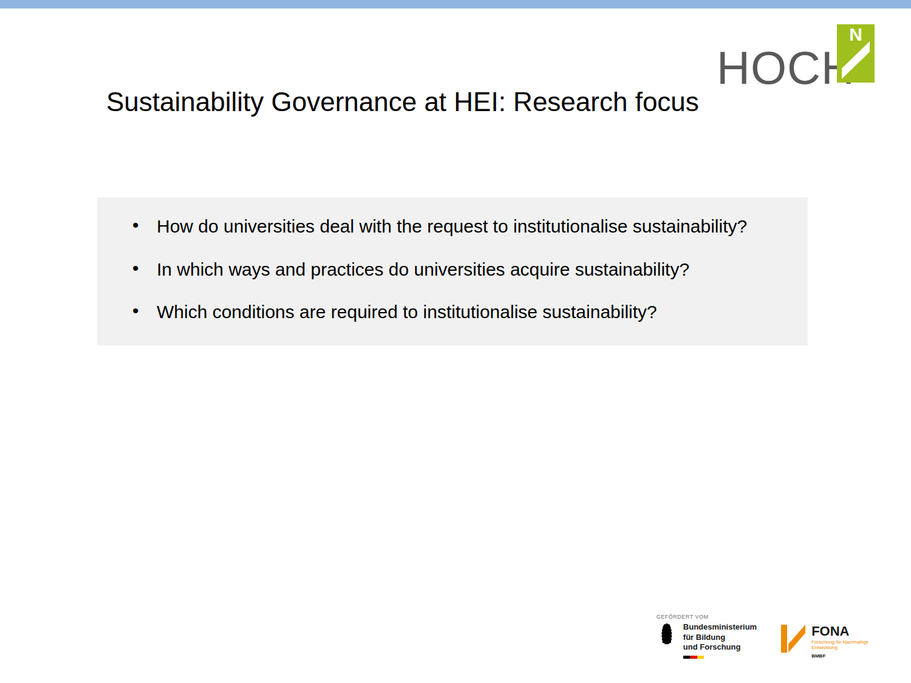HOCH
N
Sustainability Governance at HEI: Research focus
How do universities deal with the request to institutionalise sustainability?
In which ways and practices do universities acquire sustainability?
Which conditions are required to institutionalise sustainability?
Gefördert vom
Bundesministerium
für Bildung
und Forschung
FONA
Forschung für Nachhaltige
Entwicklung
BMBF